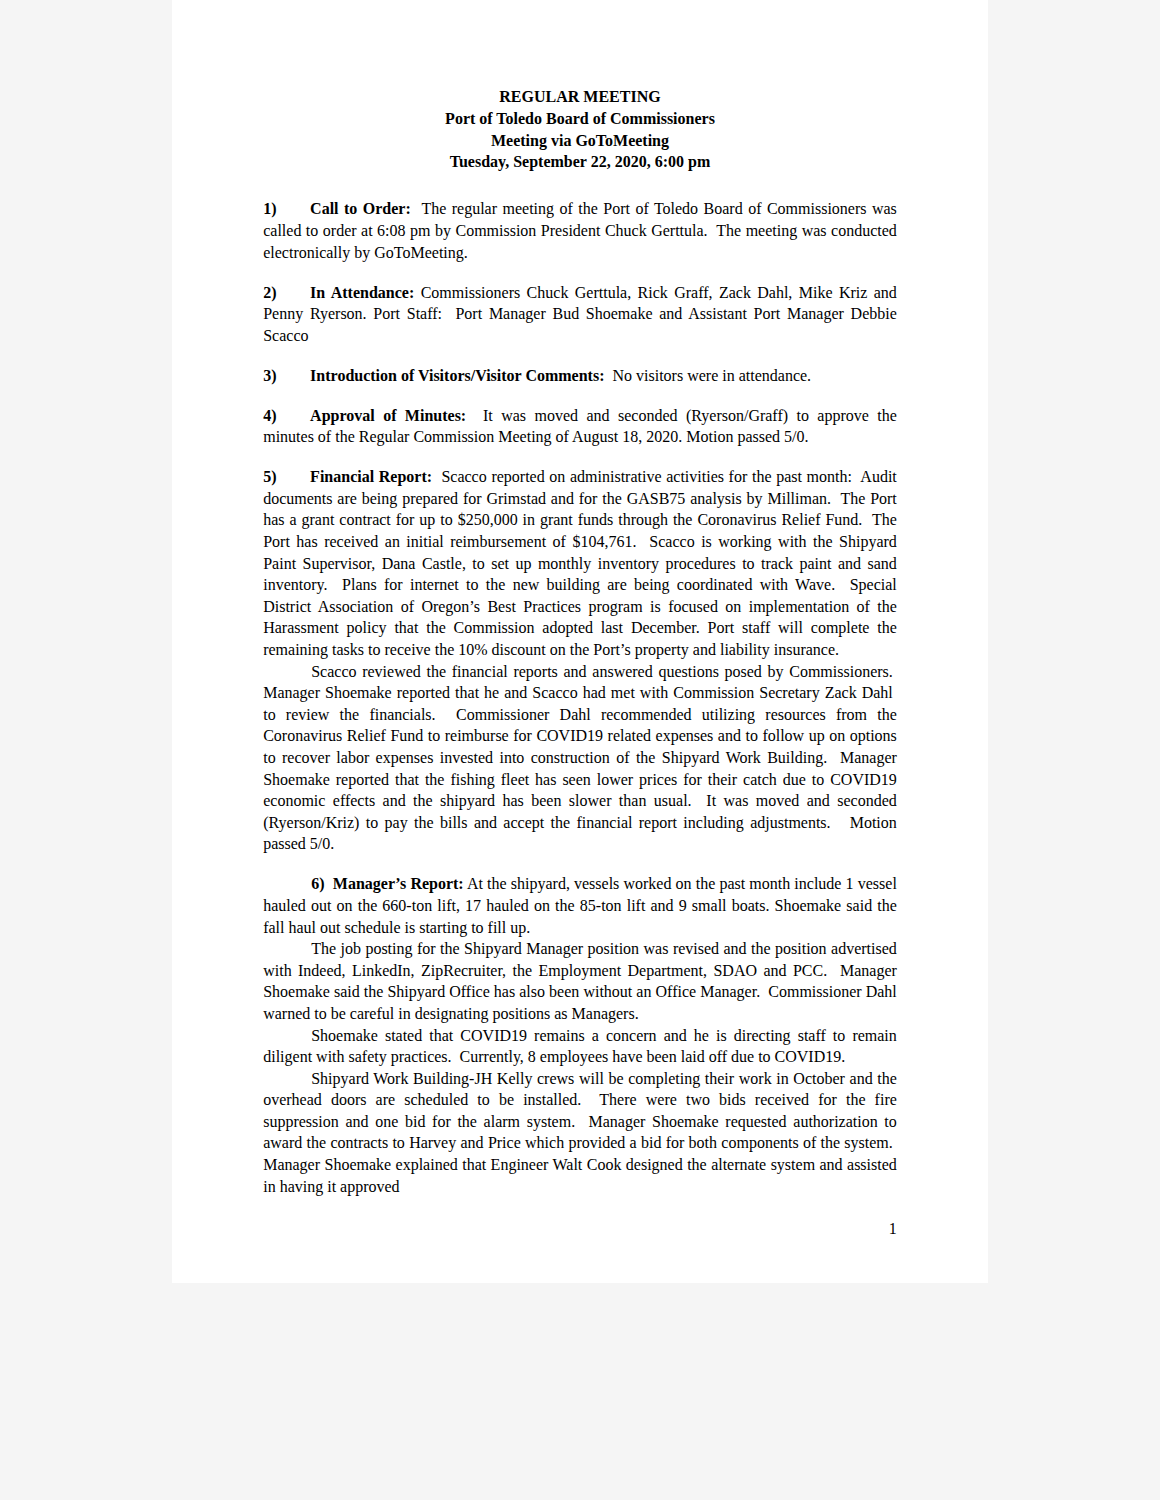REGULAR MEETING
Port of Toledo Board of Commissioners
Meeting via GoToMeeting
Tuesday, September 22, 2020, 6:00 pm
1) Call to Order: The regular meeting of the Port of Toledo Board of Commissioners was called to order at 6:08 pm by Commission President Chuck Gerttula. The meeting was conducted electronically by GoToMeeting.
2) In Attendance: Commissioners Chuck Gerttula, Rick Graff, Zack Dahl, Mike Kriz and Penny Ryerson. Port Staff: Port Manager Bud Shoemake and Assistant Port Manager Debbie Scacco
3) Introduction of Visitors/Visitor Comments: No visitors were in attendance.
4) Approval of Minutes: It was moved and seconded (Ryerson/Graff) to approve the minutes of the Regular Commission Meeting of August 18, 2020. Motion passed 5/0.
5) Financial Report: Scacco reported on administrative activities for the past month: Audit documents are being prepared for Grimstad and for the GASB75 analysis by Milliman. The Port has a grant contract for up to $250,000 in grant funds through the Coronavirus Relief Fund. The Port has received an initial reimbursement of $104,761. Scacco is working with the Shipyard Paint Supervisor, Dana Castle, to set up monthly inventory procedures to track paint and sand inventory. Plans for internet to the new building are being coordinated with Wave. Special District Association of Oregon’s Best Practices program is focused on implementation of the Harassment policy that the Commission adopted last December. Port staff will complete the remaining tasks to receive the 10% discount on the Port’s property and liability insurance.
Scacco reviewed the financial reports and answered questions posed by Commissioners. Manager Shoemake reported that he and Scacco had met with Commission Secretary Zack Dahl to review the financials. Commissioner Dahl recommended utilizing resources from the Coronavirus Relief Fund to reimburse for COVID19 related expenses and to follow up on options to recover labor expenses invested into construction of the Shipyard Work Building. Manager Shoemake reported that the fishing fleet has seen lower prices for their catch due to COVID19 economic effects and the shipyard has been slower than usual. It was moved and seconded (Ryerson/Kriz) to pay the bills and accept the financial report including adjustments. Motion passed 5/0.
6) Manager’s Report: At the shipyard, vessels worked on the past month include 1 vessel hauled out on the 660-ton lift, 17 hauled on the 85-ton lift and 9 small boats. Shoemake said the fall haul out schedule is starting to fill up.
The job posting for the Shipyard Manager position was revised and the position advertised with Indeed, LinkedIn, ZipRecruiter, the Employment Department, SDAO and PCC. Manager Shoemake said the Shipyard Office has also been without an Office Manager. Commissioner Dahl warned to be careful in designating positions as Managers.
Shoemake stated that COVID19 remains a concern and he is directing staff to remain diligent with safety practices. Currently, 8 employees have been laid off due to COVID19.
Shipyard Work Building-JH Kelly crews will be completing their work in October and the overhead doors are scheduled to be installed. There were two bids received for the fire suppression and one bid for the alarm system. Manager Shoemake requested authorization to award the contracts to Harvey and Price which provided a bid for both components of the system. Manager Shoemake explained that Engineer Walt Cook designed the alternate system and assisted in having it approved
1